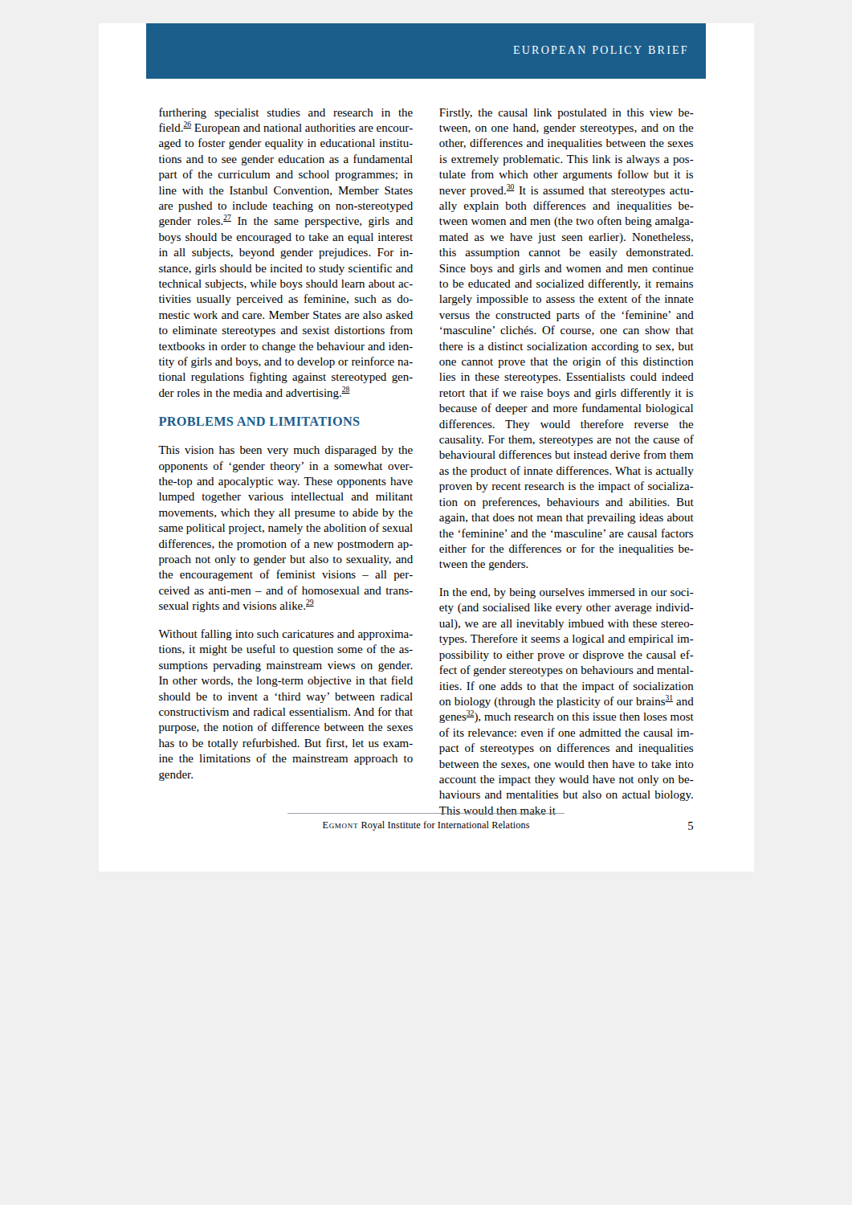EUROPEAN POLICY BRIEF
furthering specialist studies and research in the field.26 European and national authorities are encouraged to foster gender equality in educational institutions and to see gender education as a fundamental part of the curriculum and school programmes; in line with the Istanbul Convention, Member States are pushed to include teaching on non-stereotyped gender roles.27 In the same perspective, girls and boys should be encouraged to take an equal interest in all subjects, beyond gender prejudices. For instance, girls should be incited to study scientific and technical subjects, while boys should learn about activities usually perceived as feminine, such as domestic work and care. Member States are also asked to eliminate stereotypes and sexist distortions from textbooks in order to change the behaviour and identity of girls and boys, and to develop or reinforce national regulations fighting against stereotyped gender roles in the media and advertising.28
PROBLEMS AND LIMITATIONS
This vision has been very much disparaged by the opponents of ‘gender theory’ in a somewhat over-the-top and apocalyptic way. These opponents have lumped together various intellectual and militant movements, which they all presume to abide by the same political project, namely the abolition of sexual differences, the promotion of a new postmodern approach not only to gender but also to sexuality, and the encouragement of feminist visions – all perceived as anti-men – and of homosexual and transsexual rights and visions alike.29
Without falling into such caricatures and approximations, it might be useful to question some of the assumptions pervading mainstream views on gender. In other words, the long-term objective in that field should be to invent a ‘third way’ between radical constructivism and radical essentialism. And for that purpose, the notion of difference between the sexes has to be totally refurbished. But first, let us examine the limitations of the mainstream approach to gender.
Firstly, the causal link postulated in this view between, on one hand, gender stereotypes, and on the other, differences and inequalities between the sexes is extremely problematic. This link is always a postulate from which other arguments follow but it is never proved.30 It is assumed that stereotypes actually explain both differences and inequalities between women and men (the two often being amalgamated as we have just seen earlier). Nonetheless, this assumption cannot be easily demonstrated. Since boys and girls and women and men continue to be educated and socialized differently, it remains largely impossible to assess the extent of the innate versus the constructed parts of the ‘feminine’ and ‘masculine’ clichés. Of course, one can show that there is a distinct socialization according to sex, but one cannot prove that the origin of this distinction lies in these stereotypes. Essentialists could indeed retort that if we raise boys and girls differently it is because of deeper and more fundamental biological differences. They would therefore reverse the causality. For them, stereotypes are not the cause of behavioural differences but instead derive from them as the product of innate differences. What is actually proven by recent research is the impact of socialization on preferences, behaviours and abilities. But again, that does not mean that prevailing ideas about the ‘feminine’ and the ‘masculine’ are causal factors either for the differences or for the inequalities between the genders.
In the end, by being ourselves immersed in our society (and socialised like every other average individual), we are all inevitably imbued with these stereotypes. Therefore it seems a logical and empirical impossibility to either prove or disprove the causal effect of gender stereotypes on behaviours and mentalities. If one adds to that the impact of socialization on biology (through the plasticity of our brains31 and genes32), much research on this issue then loses most of its relevance: even if one admitted the causal impact of stereotypes on differences and inequalities between the sexes, one would then have to take into account the impact they would have not only on behaviours and mentalities but also on actual biology. This would then make it
Egmont Royal Institute for International Relations 5